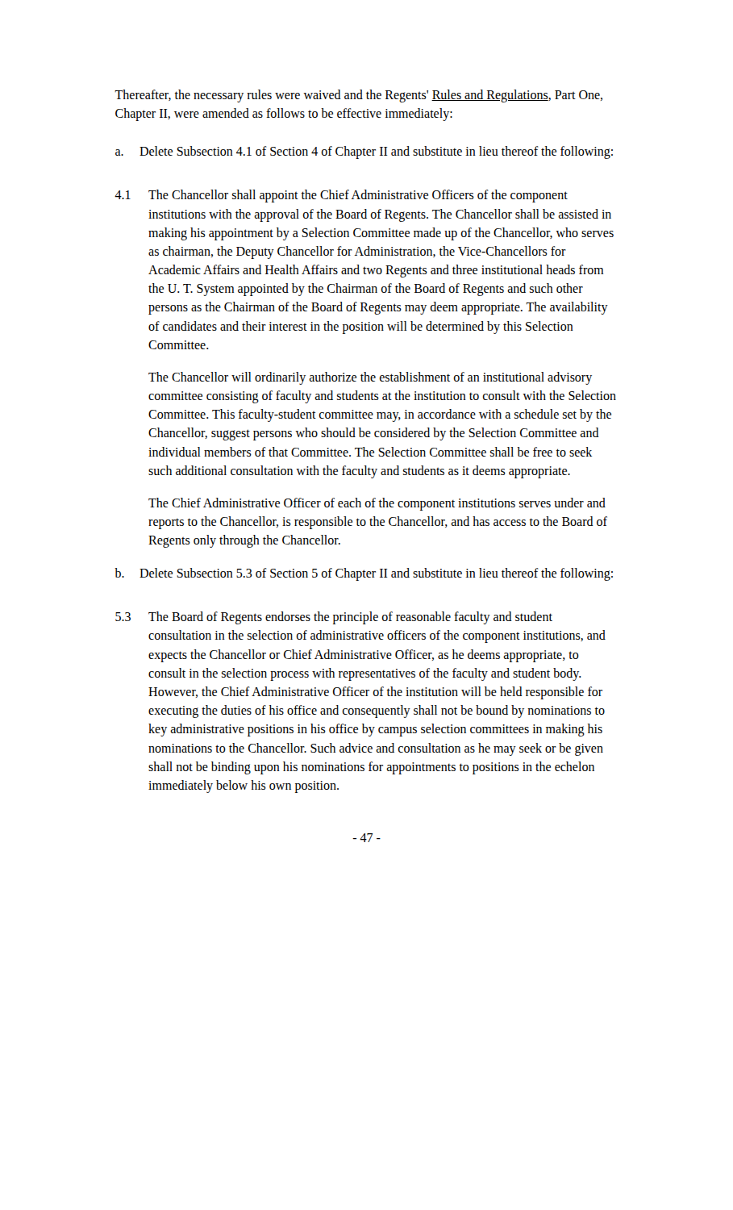Thereafter, the necessary rules were waived and the Regents' Rules and Regulations, Part One, Chapter II, were amended as follows to be effective immediately:
a.
Delete Subsection 4.1 of Section 4 of Chapter II and substitute in lieu thereof the following:
4.1
The Chancellor shall appoint the Chief Administrative Officers of the component institutions with the approval of the Board of Regents. The Chancellor shall be assisted in making his appointment by a Selection Committee made up of the Chancellor, who serves as chairman, the Deputy Chancellor for Administration, the Vice-Chancellors for Academic Affairs and Health Affairs and two Regents and three institutional heads from the U. T. System appointed by the Chairman of the Board of Regents and such other persons as the Chairman of the Board of Regents may deem appropriate. The availability of candidates and their interest in the position will be determined by this Selection Committee.
The Chancellor will ordinarily authorize the establishment of an institutional advisory committee consisting of faculty and students at the institution to consult with the Selection Committee. This faculty-student committee may, in accordance with a schedule set by the Chancellor, suggest persons who should be considered by the Selection Committee and individual members of that Committee. The Selection Committee shall be free to seek such additional consultation with the faculty and students as it deems appropriate.
The Chief Administrative Officer of each of the component institutions serves under and reports to the Chancellor, is responsible to the Chancellor, and has access to the Board of Regents only through the Chancellor.
b.
Delete Subsection 5.3 of Section 5 of Chapter II and substitute in lieu thereof the following:
5.3
The Board of Regents endorses the principle of reasonable faculty and student consultation in the selection of administrative officers of the component institutions, and expects the Chancellor or Chief Administrative Officer, as he deems appropriate, to consult in the selection process with representatives of the faculty and student body. However, the Chief Administrative Officer of the institution will be held responsible for executing the duties of his office and consequently shall not be bound by nominations to key administrative positions in his office by campus selection committees in making his nominations to the Chancellor. Such advice and consultation as he may seek or be given shall not be binding upon his nominations for appointments to positions in the echelon immediately below his own position.
- 47 -